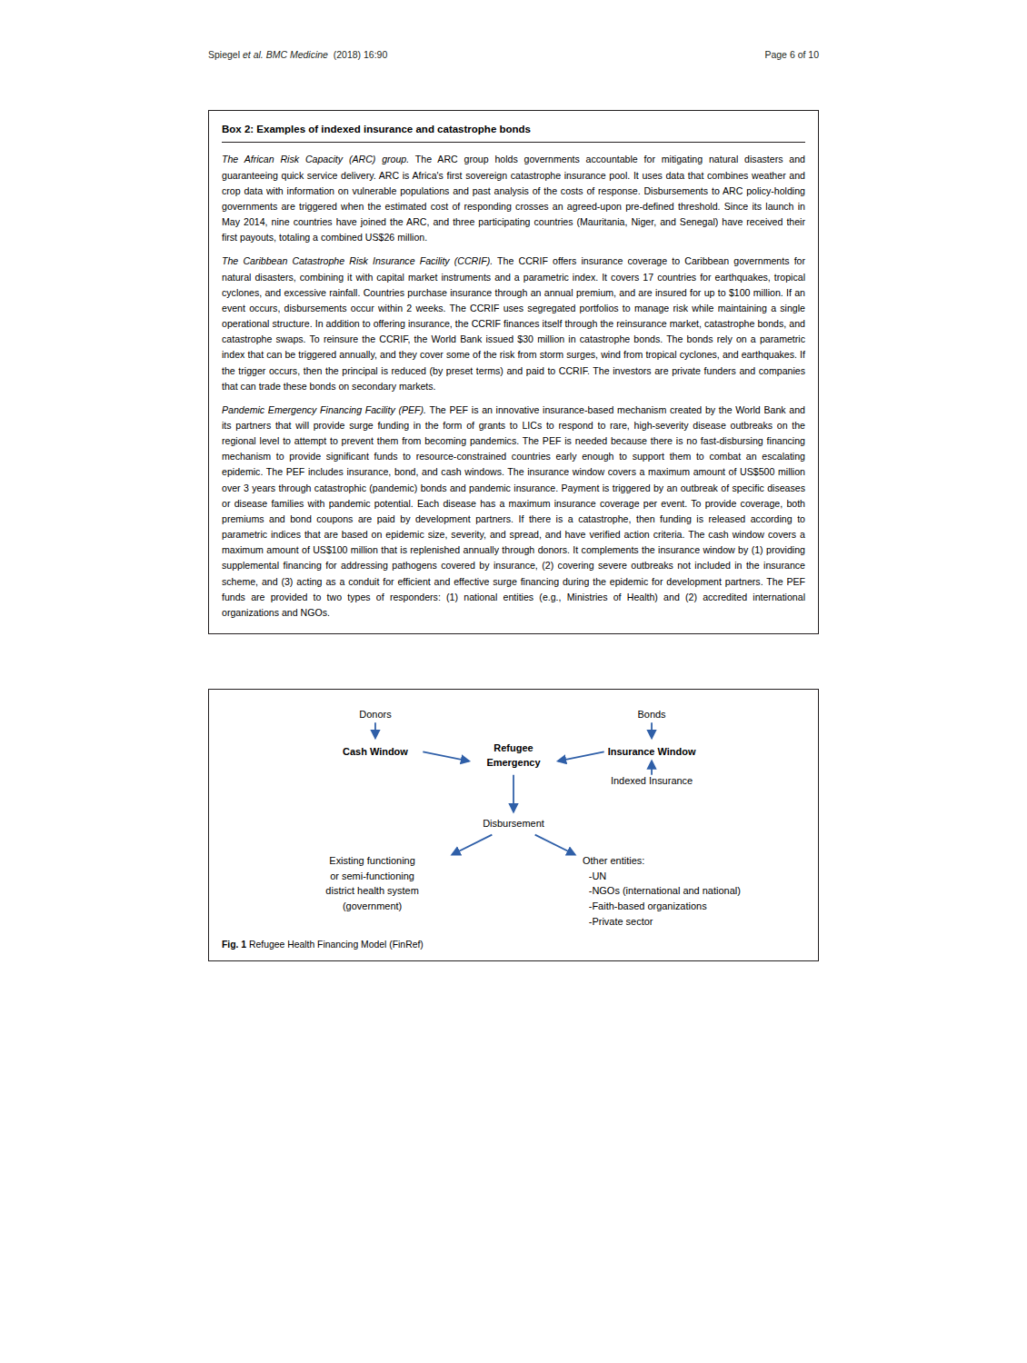Spiegel et al. BMC Medicine (2018) 16:90
Page 6 of 10
Box 2: Examples of indexed insurance and catastrophe bonds
The African Risk Capacity (ARC) group. The ARC group holds governments accountable for mitigating natural disasters and guaranteeing quick service delivery. ARC is Africa's first sovereign catastrophe insurance pool. It uses data that combines weather and crop data with information on vulnerable populations and past analysis of the costs of response. Disbursements to ARC policy-holding governments are triggered when the estimated cost of responding crosses an agreed-upon pre-defined threshold. Since its launch in May 2014, nine countries have joined the ARC, and three participating countries (Mauritania, Niger, and Senegal) have received their first payouts, totaling a combined US$26 million.
The Caribbean Catastrophe Risk Insurance Facility (CCRIF). The CCRIF offers insurance coverage to Caribbean governments for natural disasters, combining it with capital market instruments and a parametric index. It covers 17 countries for earthquakes, tropical cyclones, and excessive rainfall. Countries purchase insurance through an annual premium, and are insured for up to $100 million. If an event occurs, disbursements occur within 2 weeks. The CCRIF uses segregated portfolios to manage risk while maintaining a single operational structure. In addition to offering insurance, the CCRIF finances itself through the reinsurance market, catastrophe bonds, and catastrophe swaps. To reinsure the CCRIF, the World Bank issued $30 million in catastrophe bonds. The bonds rely on a parametric index that can be triggered annually, and they cover some of the risk from storm surges, wind from tropical cyclones, and earthquakes. If the trigger occurs, then the principal is reduced (by preset terms) and paid to CCRIF. The investors are private funders and companies that can trade these bonds on secondary markets.
Pandemic Emergency Financing Facility (PEF). The PEF is an innovative insurance-based mechanism created by the World Bank and its partners that will provide surge funding in the form of grants to LICs to respond to rare, high-severity disease outbreaks on the regional level to attempt to prevent them from becoming pandemics. The PEF is needed because there is no fast-disbursing financing mechanism to provide significant funds to resource-constrained countries early enough to support them to combat an escalating epidemic. The PEF includes insurance, bond, and cash windows. The insurance window covers a maximum amount of US$500 million over 3 years through catastrophic (pandemic) bonds and pandemic insurance. Payment is triggered by an outbreak of specific diseases or disease families with pandemic potential. Each disease has a maximum insurance coverage per event. To provide coverage, both premiums and bond coupons are paid by development partners. If there is a catastrophe, then funding is released according to parametric indices that are based on epidemic size, severity, and spread, and have verified action criteria. The cash window covers a maximum amount of US$100 million that is replenished annually through donors. It complements the insurance window by (1) providing supplemental financing for addressing pathogens covered by insurance, (2) covering severe outbreaks not included in the insurance scheme, and (3) acting as a conduit for efficient and effective surge financing during the epidemic for development partners. The PEF funds are provided to two types of responders: (1) national entities (e.g., Ministries of Health) and (2) accredited international organizations and NGOs.
Donors Bonds Cash Window Refugee Emergency Insurance Window Indexed Insurance Disbursement Existing functioning or semi-functioning district health system (government) Other entities: -UN -NGOs (international and national) -Faith-based organizations -Private sector
Fig. 1 Refugee Health Financing Model (FinRef)